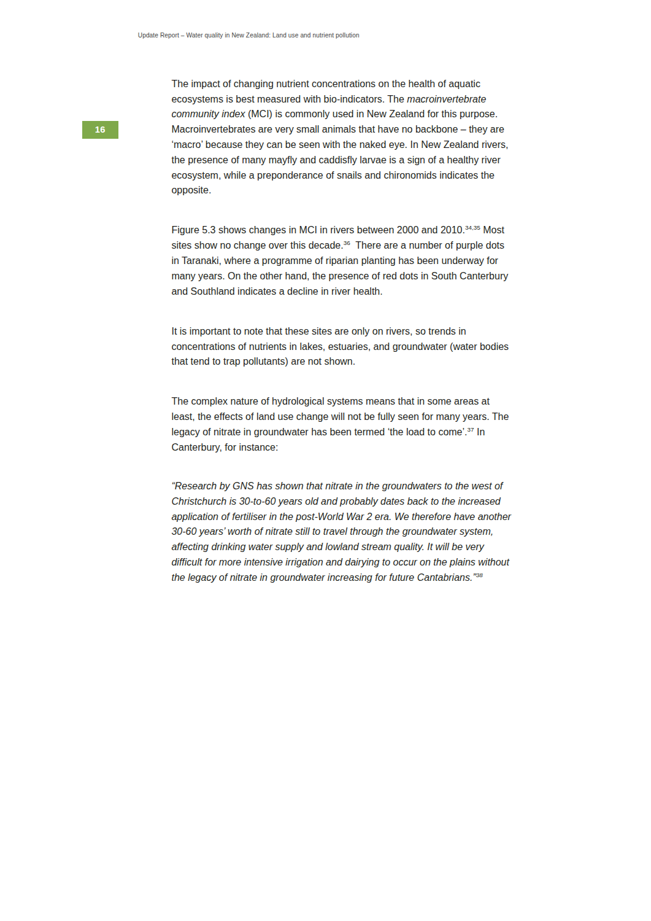Update Report – Water quality in New Zealand: Land use and nutrient pollution
16
The impact of changing nutrient concentrations on the health of aquatic ecosystems is best measured with bio-indicators. The macroinvertebrate community index (MCI) is commonly used in New Zealand for this purpose. Macroinvertebrates are very small animals that have no backbone – they are ‘macro’ because they can be seen with the naked eye. In New Zealand rivers, the presence of many mayfly and caddisfly larvae is a sign of a healthy river ecosystem, while a preponderance of snails and chironomids indicates the opposite.
Figure 5.3 shows changes in MCI in rivers between 2000 and 2010.34,35 Most sites show no change over this decade.36 There are a number of purple dots in Taranaki, where a programme of riparian planting has been underway for many years. On the other hand, the presence of red dots in South Canterbury and Southland indicates a decline in river health.
It is important to note that these sites are only on rivers, so trends in concentrations of nutrients in lakes, estuaries, and groundwater (water bodies that tend to trap pollutants) are not shown.
The complex nature of hydrological systems means that in some areas at least, the effects of land use change will not be fully seen for many years. The legacy of nitrate in groundwater has been termed ‘the load to come’.37 In Canterbury, for instance:
“Research by GNS has shown that nitrate in the groundwaters to the west of Christchurch is 30-to-60 years old and probably dates back to the increased application of fertiliser in the post-World War 2 era. We therefore have another 30-60 years’ worth of nitrate still to travel through the groundwater system, affecting drinking water supply and lowland stream quality. It will be very difficult for more intensive irrigation and dairying to occur on the plains without the legacy of nitrate in groundwater increasing for future Cantabrians.”38